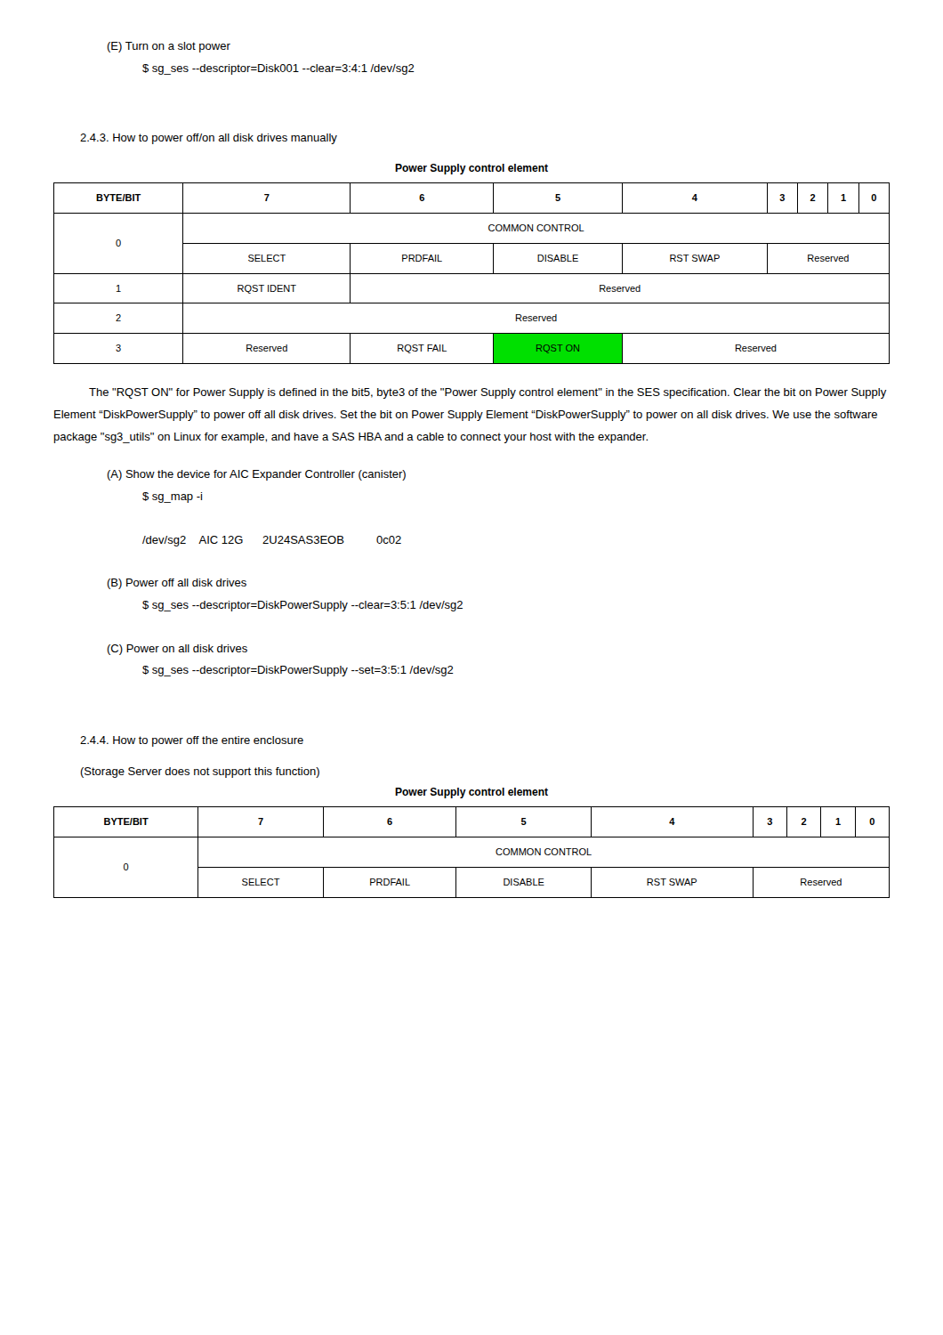(E) Turn on a slot power
$ sg_ses --descriptor=Disk001 --clear=3:4:1 /dev/sg2
2.4.3. How to power off/on all disk drives manually
Power Supply control element
| BYTE/BIT | 7 | 6 | 5 | 4 | 3 | 2 | 1 | 0 |
| --- | --- | --- | --- | --- | --- | --- | --- | --- |
| 0 | COMMON CONTROL |
| SELECT | PRDFAIL | DISABLE | RST SWAP | Reserved |
| 1 | RQST IDENT | Reserved |
| 2 | Reserved |
| 3 | Reserved | RQST FAIL | RQST ON | Reserved |
The "RQST ON" for Power Supply is defined in the bit5, byte3 of the "Power Supply control element" in the SES specification. Clear the bit on Power Supply Element “DiskPowerSupply” to power off all disk drives. Set the bit on Power Supply Element “DiskPowerSupply” to power on all disk drives. We use the software package "sg3_utils" on Linux for example, and have a SAS HBA and a cable to connect your host with the expander.
(A) Show the device for AIC Expander Controller (canister)
$ sg_map -i
/dev/sg2 AIC 12G 2U24SAS3EOB 0c02
(B) Power off all disk drives
$ sg_ses --descriptor=DiskPowerSupply --clear=3:5:1 /dev/sg2
(C) Power on all disk drives
$ sg_ses --descriptor=DiskPowerSupply --set=3:5:1 /dev/sg2
2.4.4. How to power off the entire enclosure
(Storage Server does not support this function)
Power Supply control element
| BYTE/BIT | 7 | 6 | 5 | 4 | 3 | 2 | 1 | 0 |
| --- | --- | --- | --- | --- | --- | --- | --- | --- |
| 0 | COMMON CONTROL |
| SELECT | PRDFAIL | DISABLE | RST SWAP | Reserved |